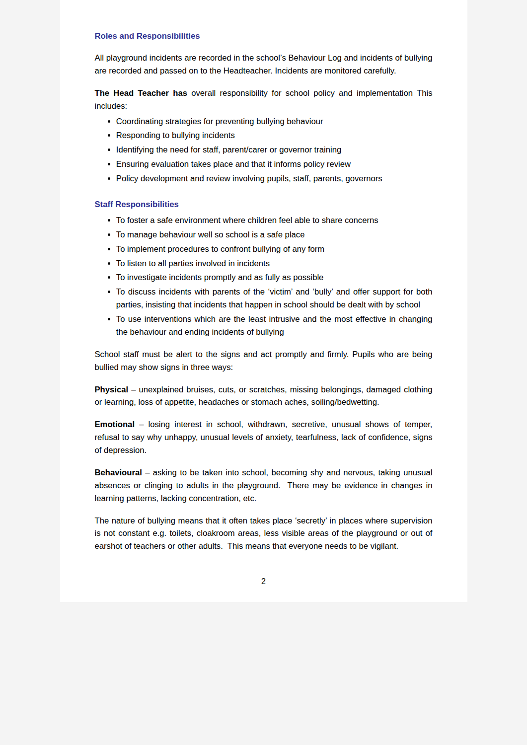Roles and Responsibilities
All playground incidents are recorded in the school’s Behaviour Log and incidents of bullying are recorded and passed on to the Headteacher. Incidents are monitored carefully.
The Head Teacher has overall responsibility for school policy and implementation This includes:
Coordinating strategies for preventing bullying behaviour
Responding to bullying incidents
Identifying the need for staff, parent/carer or governor training
Ensuring evaluation takes place and that it informs policy review
Policy development and review involving pupils, staff, parents, governors
Staff Responsibilities
To foster a safe environment where children feel able to share concerns
To manage behaviour well so school is a safe place
To implement procedures to confront bullying of any form
To listen to all parties involved in incidents
To investigate incidents promptly and as fully as possible
To discuss incidents with parents of the ‘victim’ and ‘bully’ and offer support for both parties, insisting that incidents that happen in school should be dealt with by school
To use interventions which are the least intrusive and the most effective in changing the behaviour and ending incidents of bullying
School staff must be alert to the signs and act promptly and firmly. Pupils who are being bullied may show signs in three ways:
Physical – unexplained bruises, cuts, or scratches, missing belongings, damaged clothing or learning, loss of appetite, headaches or stomach aches, soiling/bedwetting.
Emotional – losing interest in school, withdrawn, secretive, unusual shows of temper, refusal to say why unhappy, unusual levels of anxiety, tearfulness, lack of confidence, signs of depression.
Behavioural – asking to be taken into school, becoming shy and nervous, taking unusual absences or clinging to adults in the playground. There may be evidence in changes in learning patterns, lacking concentration, etc.
The nature of bullying means that it often takes place ‘secretly’ in places where supervision is not constant e.g. toilets, cloakroom areas, less visible areas of the playground or out of earshot of teachers or other adults. This means that everyone needs to be vigilant.
2